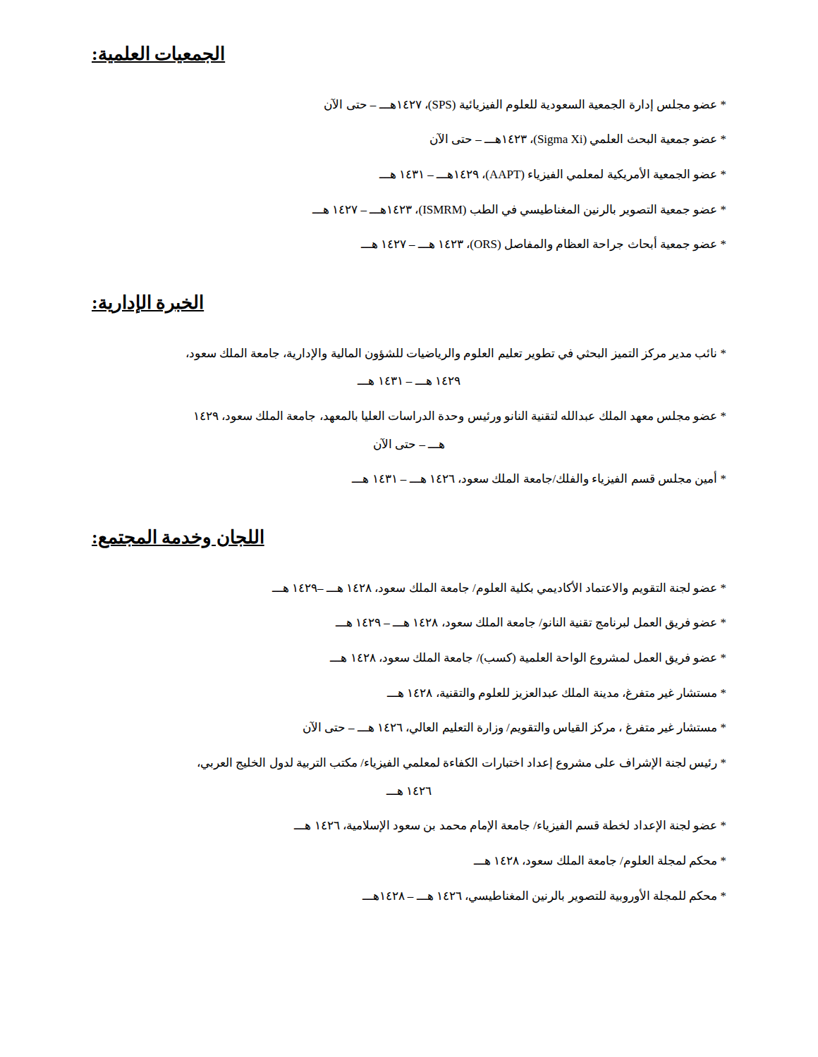الجمعيات العلمية:
عضو مجلس إدارة الجمعية السعودية للعلوم الفيزيائية (SPS)، ١٤٢٧هـــ – حتى الآن
عضو جمعية البحث العلمي (Sigma Xi)، ١٤٢٣هـــ – حتى الآن
عضو الجمعية الأمريكية لمعلمي الفيزياء (AAPT)، ١٤٢٩هـــ – ١٤٣١ هـــ
عضو جمعية التصوير بالرنين المغناطيسي في الطب (ISMRM)، ١٤٢٣هـــ – ١٤٢٧ هـــ
عضو جمعية أبحاث جراحة العظام والمفاصل (ORS)، ١٤٢٣ هـــ – ١٤٢٧ هـــ
الخبرة الإدارية:
نائب مدير مركز التميز البحثي في تطوير تعليم العلوم والرياضيات للشؤون المالية والإدارية، جامعة الملك سعود، ١٤٢٩ هـــ – ١٤٣١ هـــ
عضو مجلس معهد الملك عبدالله لتقنية النانو ورئيس وحدة الدراسات العليا بالمعهد، جامعة الملك سعود، ١٤٢٩ هـــ – حتى الآن
أمين مجلس قسم الفيزياء والفلك/جامعة الملك سعود، ١٤٢٦ هـــ – ١٤٣١ هـــ
اللجان وخدمة المجتمع:
عضو لجنة التقويم والاعتماد الأكاديمي بكلية العلوم/ جامعة الملك سعود، ١٤٢٨ هـــ –١٤٢٩ هـــ
عضو فريق العمل لبرنامج تقنية النانو/ جامعة الملك سعود، ١٤٢٨ هـــ – ١٤٢٩ هـــ
عضو فريق العمل لمشروع الواحة العلمية (كسب)/ جامعة الملك سعود، ١٤٢٨ هـــ
مستشار غير متفرغ، مدينة الملك عبدالعزيز للعلوم والتقنية، ١٤٢٨ هـــ
مستشار غير متفرغ ، مركز القياس والتقويم/ وزارة التعليم العالي، ١٤٢٦ هـــ – حتى الآن
رئيس لجنة الإشراف على مشروع إعداد اختبارات الكفاءة لمعلمي الفيزياء/ مكتب التربية لدول الخليج العربي، ١٤٢٦ هـــ
عضو لجنة الإعداد لخطة قسم الفيزياء/ جامعة الإمام محمد بن سعود الإسلامية، ١٤٢٦ هـــ
محكم لمجلة العلوم/ جامعة الملك سعود، ١٤٢٨ هـــ
محكم للمجلة الأوروبية للتصوير بالرنين المغناطيسي، ١٤٢٦ هـــ – ١٤٢٨هـــ